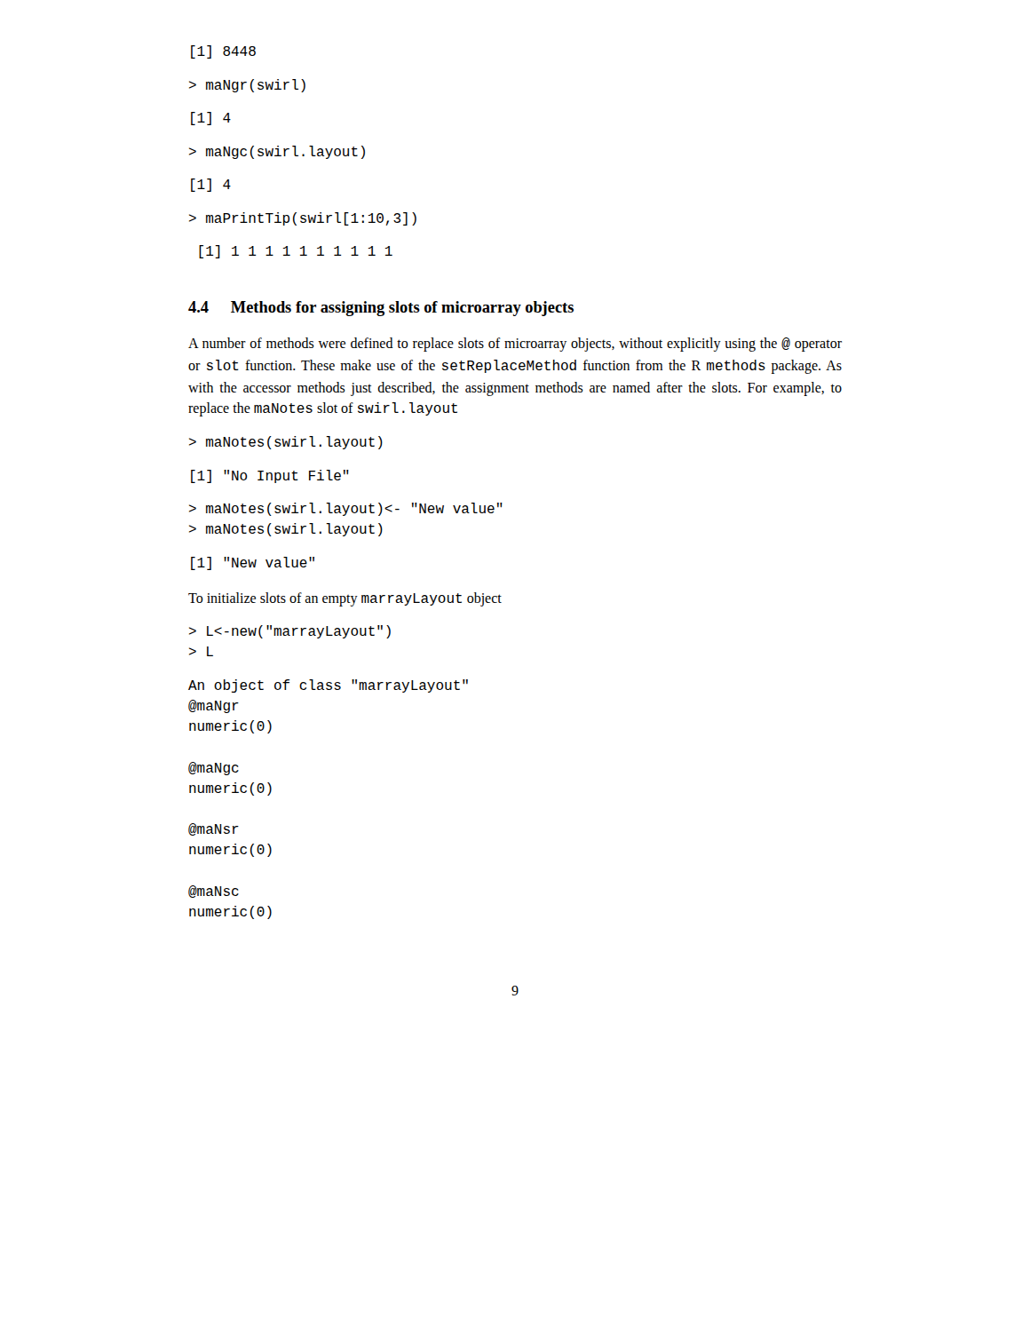[1] 8448
> maNgr(swirl)
[1] 4
> maNgc(swirl.layout)
[1] 4
> maPrintTip(swirl[1:10,3])
 [1] 1 1 1 1 1 1 1 1 1 1
4.4 Methods for assigning slots of microarray objects
A number of methods were defined to replace slots of microarray objects, without explicitly using the @ operator or slot function. These make use of the setReplaceMethod function from the R methods package. As with the accessor methods just described, the assignment methods are named after the slots. For example, to replace the maNotes slot of swirl.layout
> maNotes(swirl.layout)
[1] "No Input File"
> maNotes(swirl.layout)<- "New value"
> maNotes(swirl.layout)
[1] "New value"
To initialize slots of an empty marrayLayout object
> L<-new("marrayLayout")
> L
An object of class "marrayLayout"
@maNgr
numeric(0)

@maNgc
numeric(0)

@maNsr
numeric(0)

@maNsc
numeric(0)
9